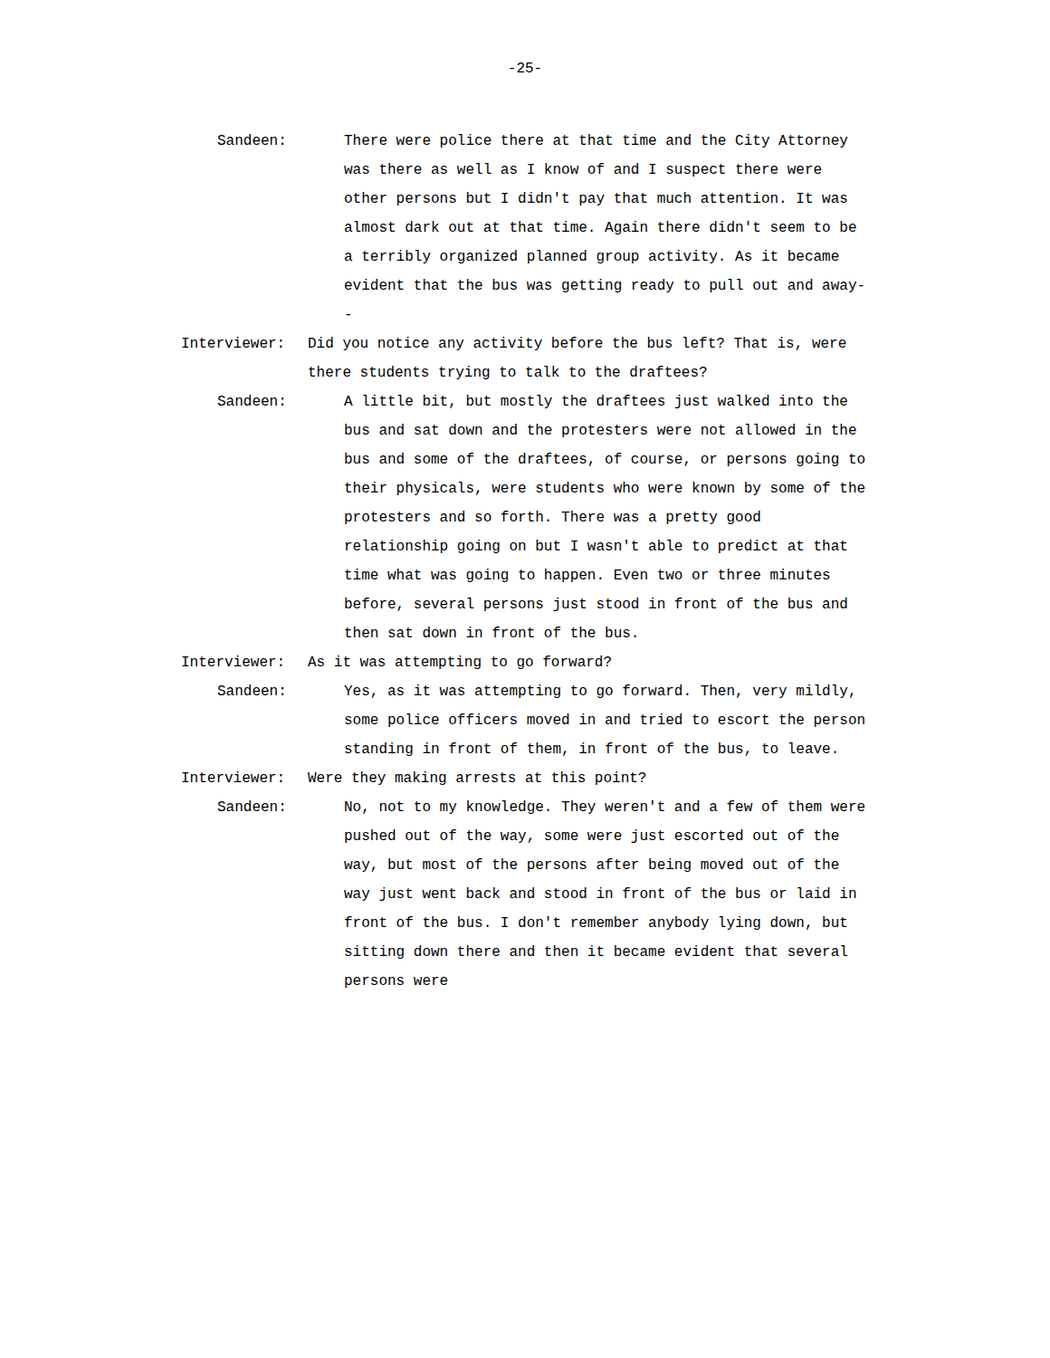-25-
Sandeen:
There were police there at that time and the City Attorney was there as well as I know of and I suspect there were other persons but I didn't pay that much attention. It was almost dark out at that time. Again there didn't seem to be a terribly organized planned group activity. As it became evident that the bus was getting ready to pull out and away--
Interviewer:
Did you notice any activity before the bus left? That is, were there students trying to talk to the draftees?
Sandeen:
A little bit, but mostly the draftees just walked into the bus and sat down and the protesters were not allowed in the bus and some of the draftees, of course, or persons going to their physicals, were students who were known by some of the protesters and so forth. There was a pretty good relationship going on but I wasn't able to predict at that time what was going to happen. Even two or three minutes before, several persons just stood in front of the bus and then sat down in front of the bus.
Interviewer:
As it was attempting to go forward?
Sandeen:
Yes, as it was attempting to go forward. Then, very mildly, some police officers moved in and tried to escort the person standing in front of them, in front of the bus, to leave.
Interviewer:
Were they making arrests at this point?
Sandeen:
No, not to my knowledge. They weren't and a few of them were pushed out of the way, some were just escorted out of the way, but most of the persons after being moved out of the way just went back and stood in front of the bus or laid in front of the bus. I don't remember anybody lying down, but sitting down there and then it became evident that several persons were